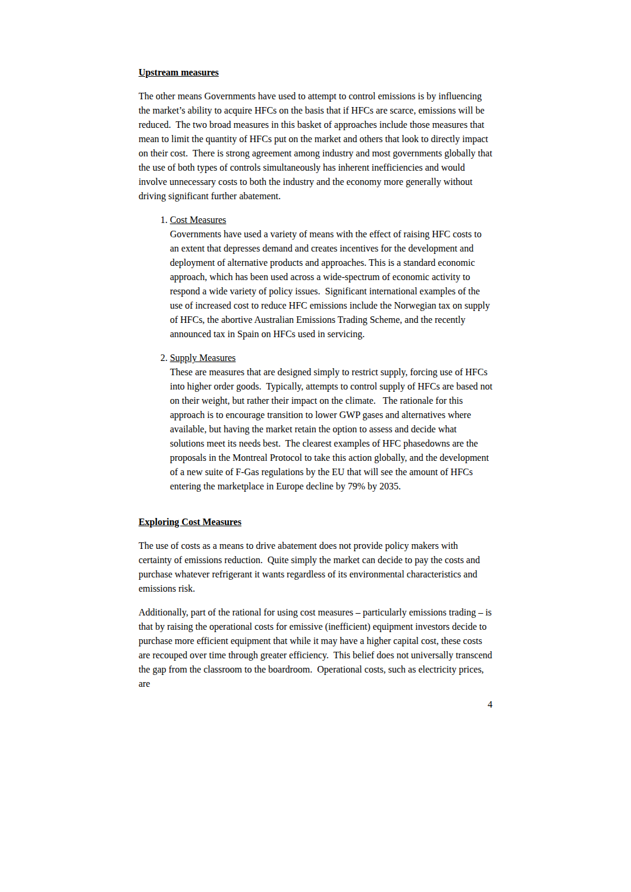Upstream measures
The other means Governments have used to attempt to control emissions is by influencing the market’s ability to acquire HFCs on the basis that if HFCs are scarce, emissions will be reduced. The two broad measures in this basket of approaches include those measures that mean to limit the quantity of HFCs put on the market and others that look to directly impact on their cost. There is strong agreement among industry and most governments globally that the use of both types of controls simultaneously has inherent inefficiencies and would involve unnecessary costs to both the industry and the economy more generally without driving significant further abatement.
Cost Measures
Governments have used a variety of means with the effect of raising HFC costs to an extent that depresses demand and creates incentives for the development and deployment of alternative products and approaches. This is a standard economic approach, which has been used across a wide-spectrum of economic activity to respond a wide variety of policy issues. Significant international examples of the use of increased cost to reduce HFC emissions include the Norwegian tax on supply of HFCs, the abortive Australian Emissions Trading Scheme, and the recently announced tax in Spain on HFCs used in servicing.
Supply Measures
These are measures that are designed simply to restrict supply, forcing use of HFCs into higher order goods. Typically, attempts to control supply of HFCs are based not on their weight, but rather their impact on the climate. The rationale for this approach is to encourage transition to lower GWP gases and alternatives where available, but having the market retain the option to assess and decide what solutions meet its needs best. The clearest examples of HFC phasedowns are the proposals in the Montreal Protocol to take this action globally, and the development of a new suite of F-Gas regulations by the EU that will see the amount of HFCs entering the marketplace in Europe decline by 79% by 2035.
Exploring Cost Measures
The use of costs as a means to drive abatement does not provide policy makers with certainty of emissions reduction. Quite simply the market can decide to pay the costs and purchase whatever refrigerant it wants regardless of its environmental characteristics and emissions risk.
Additionally, part of the rational for using cost measures – particularly emissions trading – is that by raising the operational costs for emissive (inefficient) equipment investors decide to purchase more efficient equipment that while it may have a higher capital cost, these costs are recouped over time through greater efficiency. This belief does not universally transcend the gap from the classroom to the boardroom. Operational costs, such as electricity prices, are
4